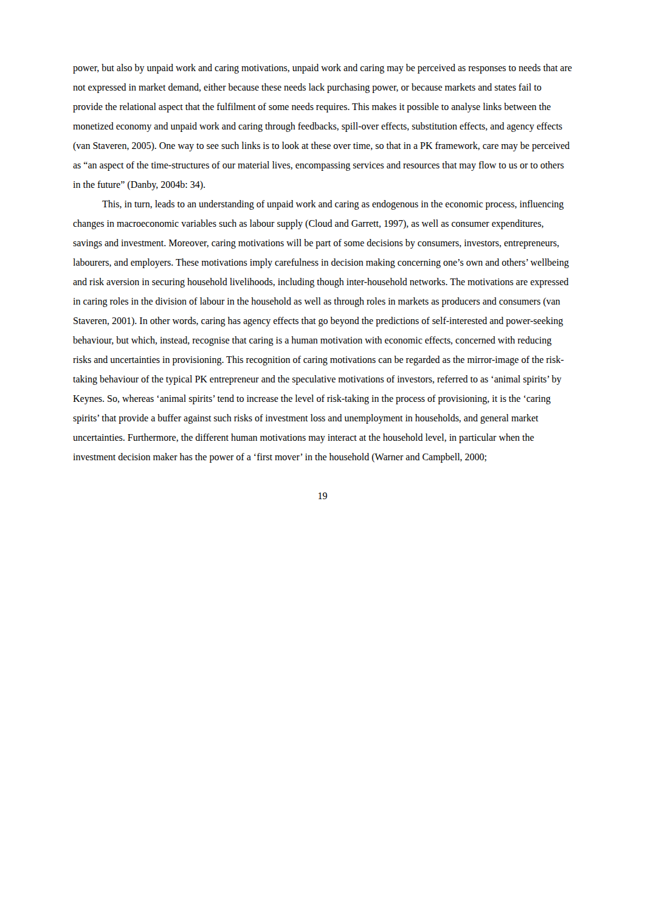power, but also by unpaid work and caring motivations, unpaid work and caring may be perceived as responses to needs that are not expressed in market demand, either because these needs lack purchasing power, or because markets and states fail to provide the relational aspect that the fulfilment of some needs requires. This makes it possible to analyse links between the monetized economy and unpaid work and caring through feedbacks, spill-over effects, substitution effects, and agency effects (van Staveren, 2005). One way to see such links is to look at these over time, so that in a PK framework, care may be perceived as “an aspect of the time-structures of our material lives, encompassing services and resources that may flow to us or to others in the future” (Danby, 2004b: 34).
This, in turn, leads to an understanding of unpaid work and caring as endogenous in the economic process, influencing changes in macroeconomic variables such as labour supply (Cloud and Garrett, 1997), as well as consumer expenditures, savings and investment. Moreover, caring motivations will be part of some decisions by consumers, investors, entrepreneurs, labourers, and employers. These motivations imply carefulness in decision making concerning one’s own and others’ wellbeing and risk aversion in securing household livelihoods, including though inter-household networks. The motivations are expressed in caring roles in the division of labour in the household as well as through roles in markets as producers and consumers (van Staveren, 2001). In other words, caring has agency effects that go beyond the predictions of self-interested and power-seeking behaviour, but which, instead, recognise that caring is a human motivation with economic effects, concerned with reducing risks and uncertainties in provisioning. This recognition of caring motivations can be regarded as the mirror-image of the risk-taking behaviour of the typical PK entrepreneur and the speculative motivations of investors, referred to as ‘animal spirits’ by Keynes. So, whereas ‘animal spirits’ tend to increase the level of risk-taking in the process of provisioning, it is the ‘caring spirits’ that provide a buffer against such risks of investment loss and unemployment in households, and general market uncertainties. Furthermore, the different human motivations may interact at the household level, in particular when the investment decision maker has the power of a ‘first mover’ in the household (Warner and Campbell, 2000;
19